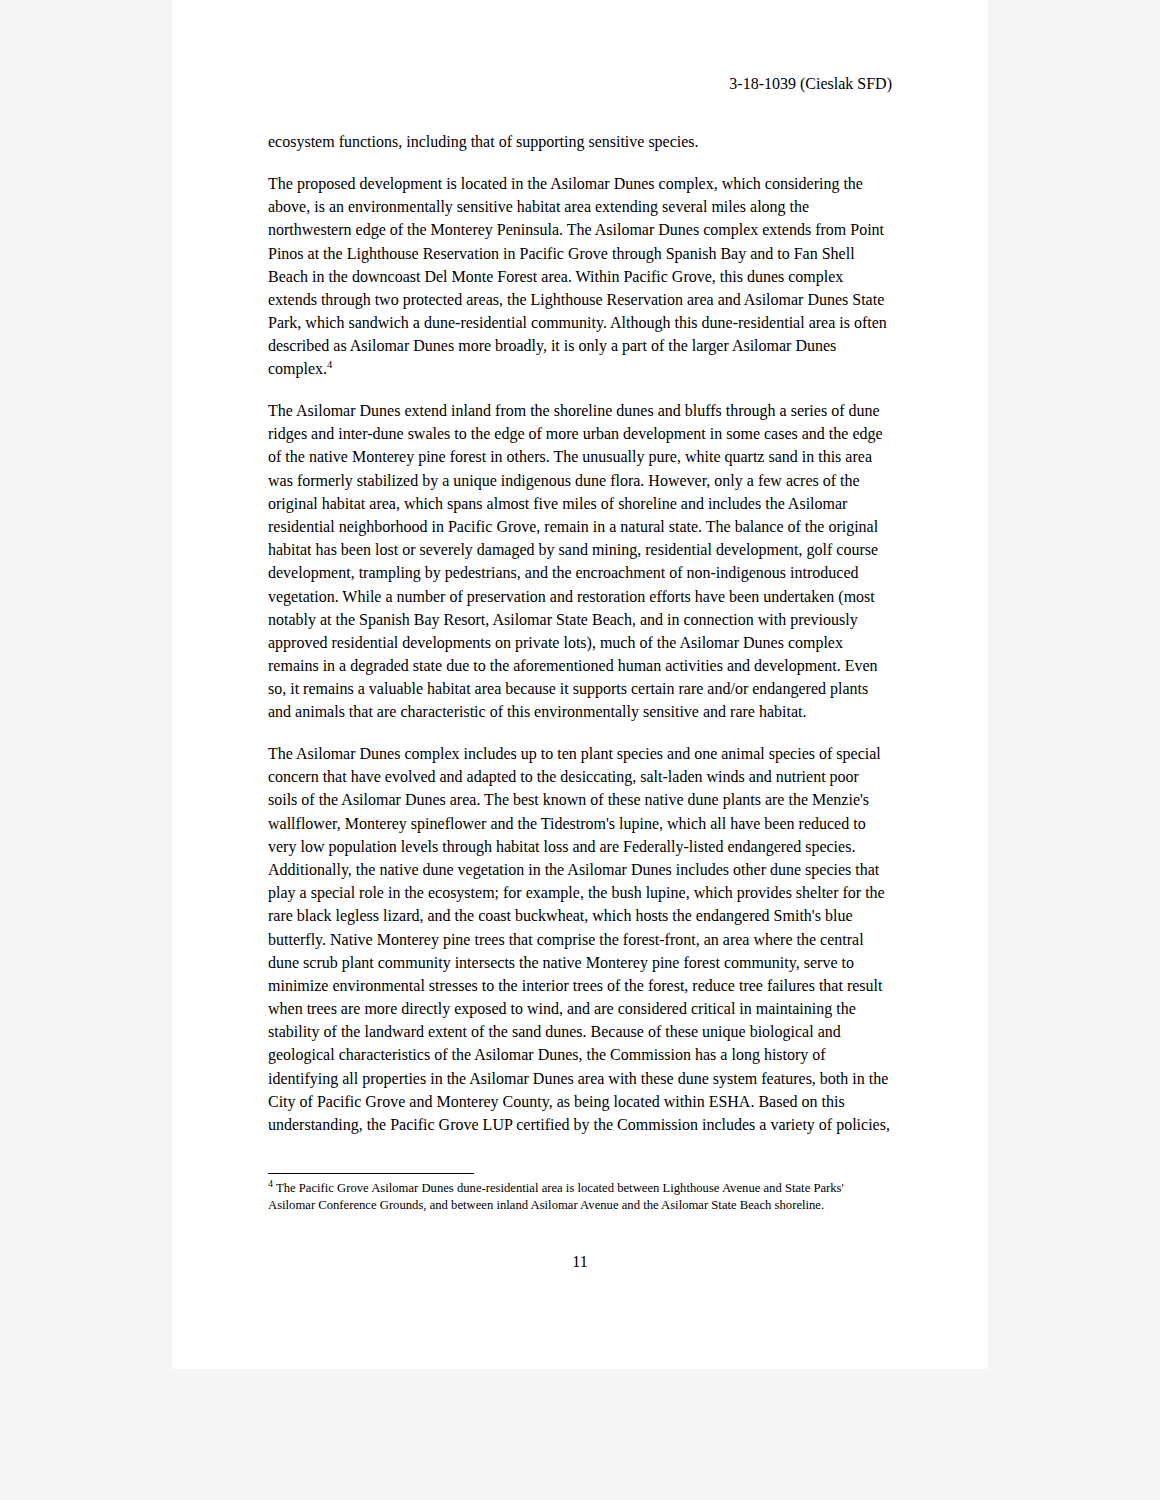3-18-1039 (Cieslak SFD)
ecosystem functions, including that of supporting sensitive species.
The proposed development is located in the Asilomar Dunes complex, which considering the above, is an environmentally sensitive habitat area extending several miles along the northwestern edge of the Monterey Peninsula. The Asilomar Dunes complex extends from Point Pinos at the Lighthouse Reservation in Pacific Grove through Spanish Bay and to Fan Shell Beach in the downcoast Del Monte Forest area. Within Pacific Grove, this dunes complex extends through two protected areas, the Lighthouse Reservation area and Asilomar Dunes State Park, which sandwich a dune-residential community. Although this dune-residential area is often described as Asilomar Dunes more broadly, it is only a part of the larger Asilomar Dunes complex.4
The Asilomar Dunes extend inland from the shoreline dunes and bluffs through a series of dune ridges and inter-dune swales to the edge of more urban development in some cases and the edge of the native Monterey pine forest in others. The unusually pure, white quartz sand in this area was formerly stabilized by a unique indigenous dune flora. However, only a few acres of the original habitat area, which spans almost five miles of shoreline and includes the Asilomar residential neighborhood in Pacific Grove, remain in a natural state. The balance of the original habitat has been lost or severely damaged by sand mining, residential development, golf course development, trampling by pedestrians, and the encroachment of non-indigenous introduced vegetation. While a number of preservation and restoration efforts have been undertaken (most notably at the Spanish Bay Resort, Asilomar State Beach, and in connection with previously approved residential developments on private lots), much of the Asilomar Dunes complex remains in a degraded state due to the aforementioned human activities and development. Even so, it remains a valuable habitat area because it supports certain rare and/or endangered plants and animals that are characteristic of this environmentally sensitive and rare habitat.
The Asilomar Dunes complex includes up to ten plant species and one animal species of special concern that have evolved and adapted to the desiccating, salt-laden winds and nutrient poor soils of the Asilomar Dunes area. The best known of these native dune plants are the Menzie's wallflower, Monterey spineflower and the Tidestrom's lupine, which all have been reduced to very low population levels through habitat loss and are Federally-listed endangered species. Additionally, the native dune vegetation in the Asilomar Dunes includes other dune species that play a special role in the ecosystem; for example, the bush lupine, which provides shelter for the rare black legless lizard, and the coast buckwheat, which hosts the endangered Smith's blue butterfly. Native Monterey pine trees that comprise the forest-front, an area where the central dune scrub plant community intersects the native Monterey pine forest community, serve to minimize environmental stresses to the interior trees of the forest, reduce tree failures that result when trees are more directly exposed to wind, and are considered critical in maintaining the stability of the landward extent of the sand dunes. Because of these unique biological and geological characteristics of the Asilomar Dunes, the Commission has a long history of identifying all properties in the Asilomar Dunes area with these dune system features, both in the City of Pacific Grove and Monterey County, as being located within ESHA. Based on this understanding, the Pacific Grove LUP certified by the Commission includes a variety of policies,
4 The Pacific Grove Asilomar Dunes dune-residential area is located between Lighthouse Avenue and State Parks' Asilomar Conference Grounds, and between inland Asilomar Avenue and the Asilomar State Beach shoreline.
11